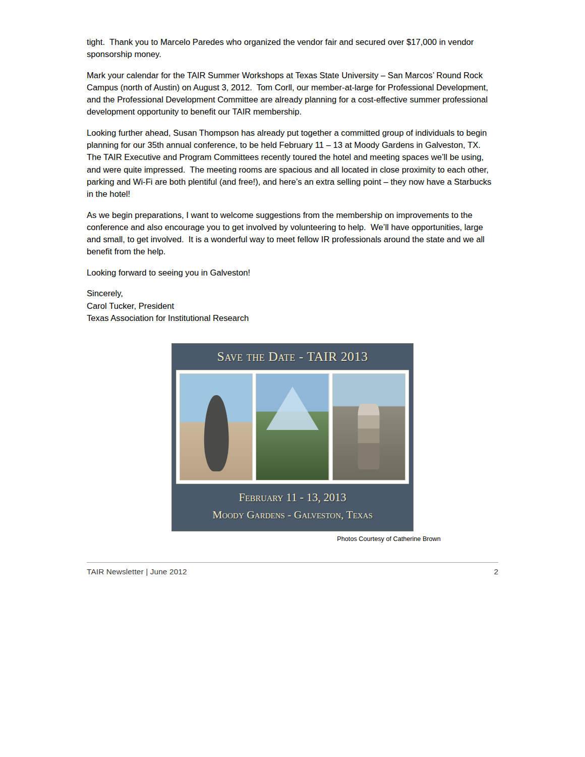tight. Thank you to Marcelo Paredes who organized the vendor fair and secured over $17,000 in vendor sponsorship money.
Mark your calendar for the TAIR Summer Workshops at Texas State University – San Marcos’ Round Rock Campus (north of Austin) on August 3, 2012. Tom Corll, our member-at-large for Professional Development, and the Professional Development Committee are already planning for a cost-effective summer professional development opportunity to benefit our TAIR membership.
Looking further ahead, Susan Thompson has already put together a committed group of individuals to begin planning for our 35th annual conference, to be held February 11 – 13 at Moody Gardens in Galveston, TX. The TAIR Executive and Program Committees recently toured the hotel and meeting spaces we’ll be using, and were quite impressed. The meeting rooms are spacious and all located in close proximity to each other, parking and Wi-Fi are both plentiful (and free!), and here’s an extra selling point – they now have a Starbucks in the hotel!
As we begin preparations, I want to welcome suggestions from the membership on improvements to the conference and also encourage you to get involved by volunteering to help. We’ll have opportunities, large and small, to get involved. It is a wonderful way to meet fellow IR professionals around the state and we all benefit from the help.
Looking forward to seeing you in Galveston!
Sincerely,
Carol Tucker, President
Texas Association for Institutional Research
Save the Date - TAIR 2013
February 11 - 13, 2013
Moody Gardens - Galveston, Texas
Photos Courtesy of Catherine Brown
TAIR Newsletter | June 2012 2